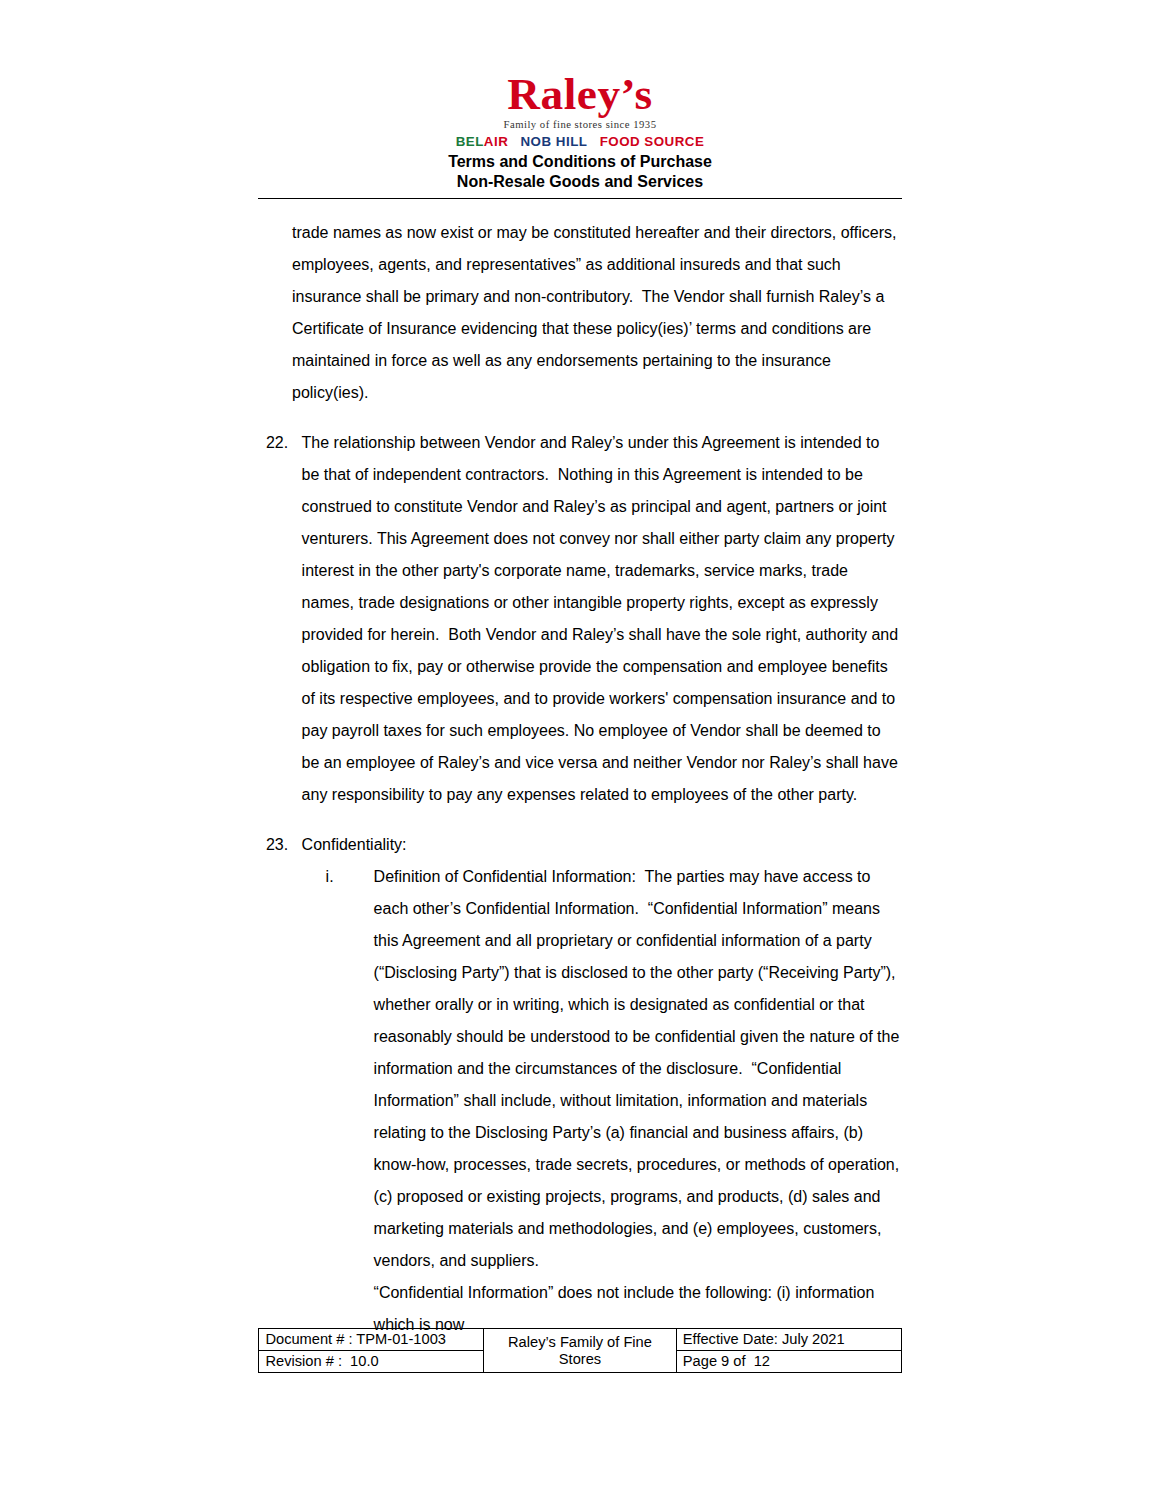Raley’s
Family of fine stores since 1935
BELAIR NOB HILL FOOD SOURCE
Terms and Conditions of Purchase
Non-Resale Goods and Services
trade names as now exist or may be constituted hereafter and their directors, officers, employees, agents, and representatives” as additional insureds and that such insurance shall be primary and non-contributory. The Vendor shall furnish Raley’s a Certificate of Insurance evidencing that these policy(ies)’ terms and conditions are maintained in force as well as any endorsements pertaining to the insurance policy(ies).
22. The relationship between Vendor and Raley’s under this Agreement is intended to be that of independent contractors. Nothing in this Agreement is intended to be construed to constitute Vendor and Raley’s as principal and agent, partners or joint venturers. This Agreement does not convey nor shall either party claim any property interest in the other party's corporate name, trademarks, service marks, trade names, trade designations or other intangible property rights, except as expressly provided for herein. Both Vendor and Raley’s shall have the sole right, authority and obligation to fix, pay or otherwise provide the compensation and employee benefits of its respective employees, and to provide workers' compensation insurance and to pay payroll taxes for such employees. No employee of Vendor shall be deemed to be an employee of Raley’s and vice versa and neither Vendor nor Raley’s shall have any responsibility to pay any expenses related to employees of the other party.
23. Confidentiality:
i. Definition of Confidential Information: The parties may have access to each other’s Confidential Information. “Confidential Information” means this Agreement and all proprietary or confidential information of a party (“Disclosing Party”) that is disclosed to the other party (“Receiving Party”), whether orally or in writing, which is designated as confidential or that reasonably should be understood to be confidential given the nature of the information and the circumstances of the disclosure. “Confidential Information” shall include, without limitation, information and materials relating to the Disclosing Party’s (a) financial and business affairs, (b) know-how, processes, trade secrets, procedures, or methods of operation, (c) proposed or existing projects, programs, and products, (d) sales and marketing materials and methodologies, and (e) employees, customers, vendors, and suppliers.
“Confidential Information” does not include the following: (i) information which is now
| Document # : TPM-01-1003 | Raley’s Family of Fine Stores | Effective Date: July 2021 |
| Revision # : 10.0 | Page 9 of 12 |